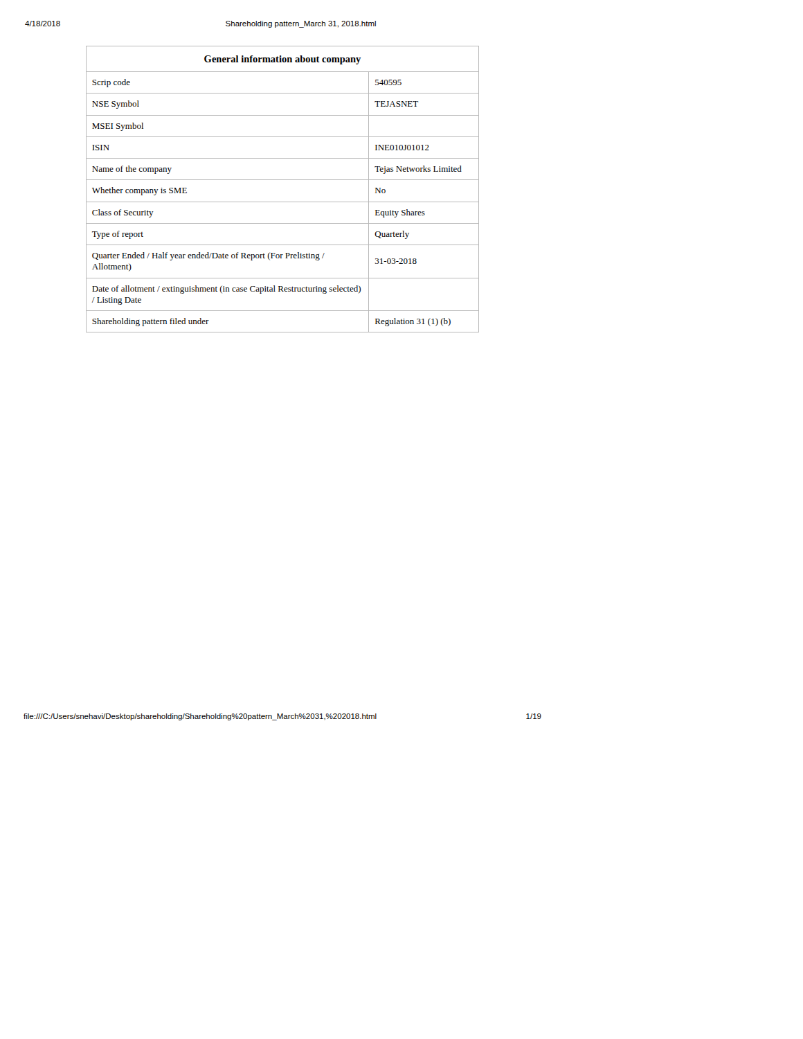4/18/2018
Shareholding pattern_March 31, 2018.html
| General information about company |
| --- |
| Scrip code | 540595 |
| NSE Symbol | TEJASNET |
| MSEI Symbol | |
| ISIN | INE010J01012 |
| Name of the company | Tejas Networks Limited |
| Whether company is SME | No |
| Class of Security | Equity Shares |
| Type of report | Quarterly |
| Quarter Ended / Half year ended/Date of Report (For Prelisting / Allotment) | 31-03-2018 |
| Date of allotment / extinguishment (in case Capital Restructuring selected) / Listing Date | |
| Shareholding pattern filed under | Regulation 31 (1) (b) |
file:///C:/Users/snehavi/Desktop/shareholding/Shareholding%20pattern_March%2031,%202018.html
1/19